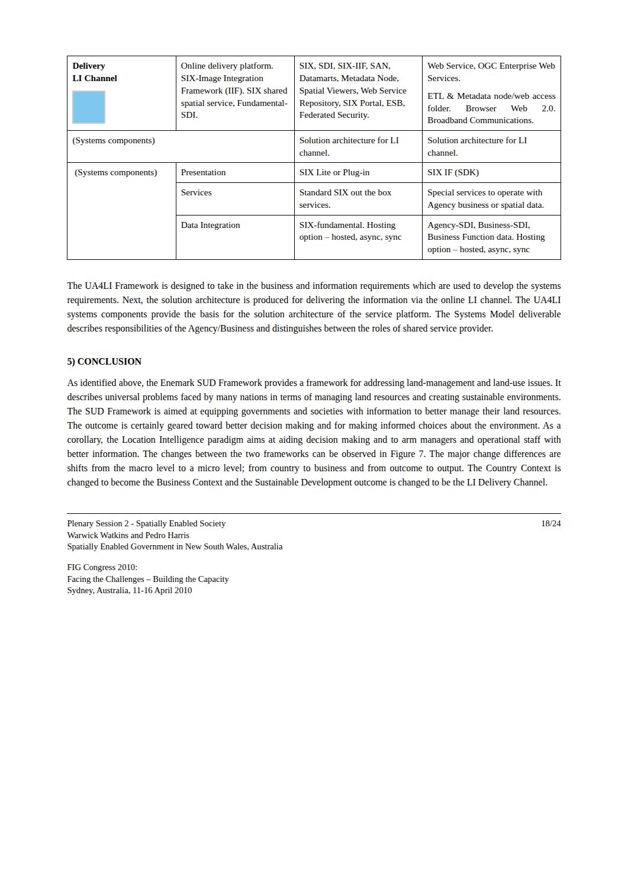| Delivery LI Channel | Online delivery platform. SIX-Image Integration Framework (IIF). SIX shared spatial service, Fundamental-SDI. | SIX, SDI, SIX-IIF, SAN, Datamarts, Metadata Node, Spatial Viewers, Web Service Repository, SIX Portal, ESB, Federated Security. | Web Service, OGC Enterprise Web Services. ETL & Metadata node/web access folder. Browser Web 2.0. Broadband Communications. |
| (Systems components) | Solution architecture for LI channel. | Solution architecture for LI channel. |
| (Systems components) | Presentation | SIX Lite or Plug-in | SIX IF (SDK) |
| Services | Standard SIX out the box services. | Special services to operate with Agency business or spatial data. |
| Data Integration | SIX-fundamental. Hosting option – hosted, async, sync | Agency-SDI, Business-SDI, Business Function data. Hosting option – hosted, async, sync |
The UA4LI Framework is designed to take in the business and information requirements which are used to develop the systems requirements. Next, the solution architecture is produced for delivering the information via the online LI channel. The UA4LI systems components provide the basis for the solution architecture of the service platform. The Systems Model deliverable describes responsibilities of the Agency/Business and distinguishes between the roles of shared service provider.
5) CONCLUSION
As identified above, the Enemark SUD Framework provides a framework for addressing land-management and land-use issues. It describes universal problems faced by many nations in terms of managing land resources and creating sustainable environments. The SUD Framework is aimed at equipping governments and societies with information to better manage their land resources. The outcome is certainly geared toward better decision making and for making informed choices about the environment. As a corollary, the Location Intelligence paradigm aims at aiding decision making and to arm managers and operational staff with better information. The changes between the two frameworks can be observed in Figure 7. The major change differences are shifts from the macro level to a micro level; from country to business and from outcome to output. The Country Context is changed to become the Business Context and the Sustainable Development outcome is changed to be the LI Delivery Channel.
Plenary Session 2 - Spatially Enabled Society 18/24
Warwick Watkins and Pedro Harris
Spatially Enabled Government in New South Wales, Australia
FIG Congress 2010:
Facing the Challenges – Building the Capacity
Sydney, Australia, 11-16 April 2010